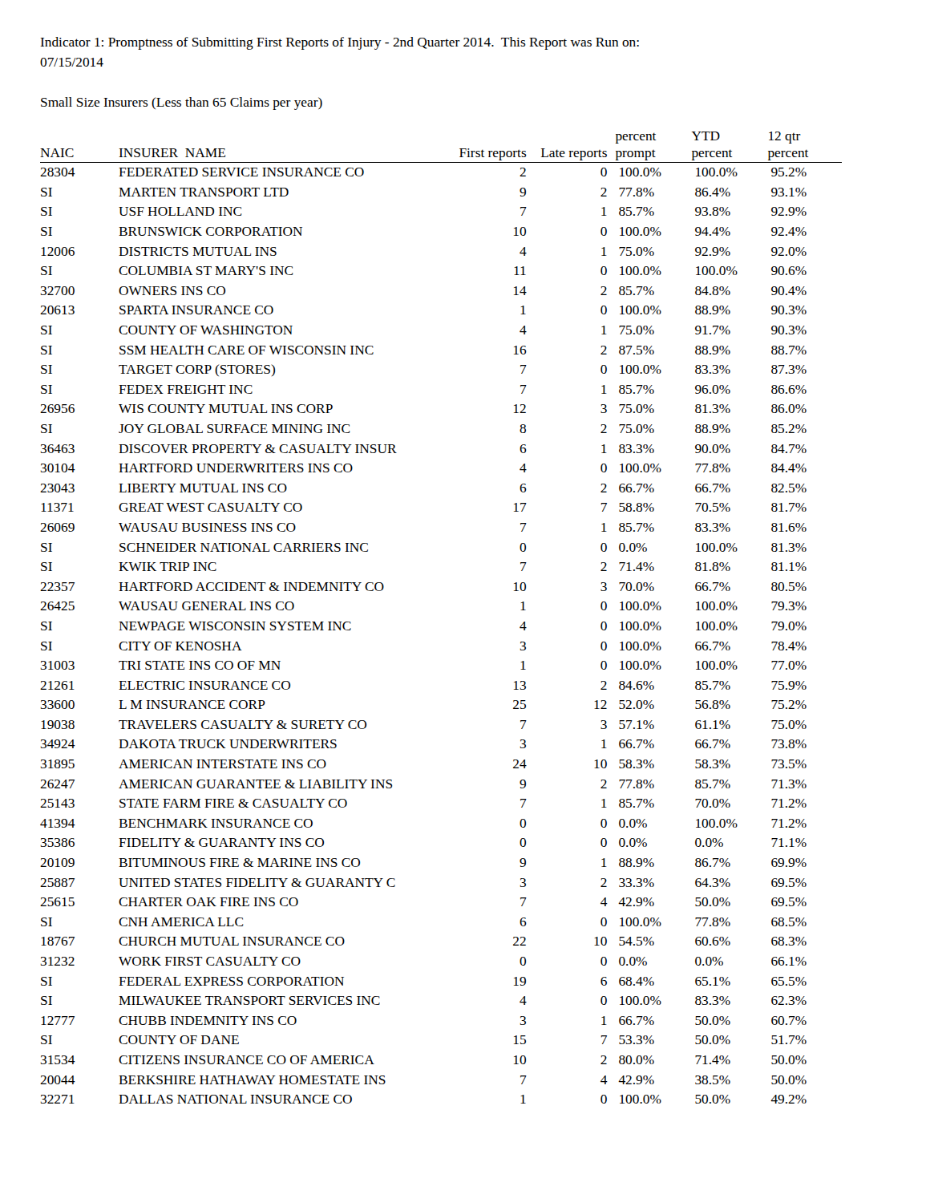Indicator 1: Promptness of Submitting First Reports of Injury - 2nd Quarter 2014. This Report was Run on: 07/15/2014
Small Size Insurers (Less than 65 Claims per year)
| | | | | percent | YTD | 12 qtr |
| --- | --- | --- | --- | --- | --- | --- |
| NAIC | INSURER NAME | First reports | Late reports | prompt | percent | percent |
| 28304 | FEDERATED SERVICE INSURANCE CO | 2 | 0 | 100.0% | 100.0% | 95.2% |
| SI | MARTEN TRANSPORT LTD | 9 | 2 | 77.8% | 86.4% | 93.1% |
| SI | USF HOLLAND INC | 7 | 1 | 85.7% | 93.8% | 92.9% |
| SI | BRUNSWICK CORPORATION | 10 | 0 | 100.0% | 94.4% | 92.4% |
| 12006 | DISTRICTS MUTUAL INS | 4 | 1 | 75.0% | 92.9% | 92.0% |
| SI | COLUMBIA ST MARY'S INC | 11 | 0 | 100.0% | 100.0% | 90.6% |
| 32700 | OWNERS INS CO | 14 | 2 | 85.7% | 84.8% | 90.4% |
| 20613 | SPARTA INSURANCE CO | 1 | 0 | 100.0% | 88.9% | 90.3% |
| SI | COUNTY OF WASHINGTON | 4 | 1 | 75.0% | 91.7% | 90.3% |
| SI | SSM HEALTH CARE OF WISCONSIN INC | 16 | 2 | 87.5% | 88.9% | 88.7% |
| SI | TARGET CORP (STORES) | 7 | 0 | 100.0% | 83.3% | 87.3% |
| SI | FEDEX FREIGHT INC | 7 | 1 | 85.7% | 96.0% | 86.6% |
| 26956 | WIS COUNTY MUTUAL INS CORP | 12 | 3 | 75.0% | 81.3% | 86.0% |
| SI | JOY GLOBAL SURFACE MINING INC | 8 | 2 | 75.0% | 88.9% | 85.2% |
| 36463 | DISCOVER PROPERTY & CASUALTY INSUR | 6 | 1 | 83.3% | 90.0% | 84.7% |
| 30104 | HARTFORD UNDERWRITERS INS CO | 4 | 0 | 100.0% | 77.8% | 84.4% |
| 23043 | LIBERTY MUTUAL INS CO | 6 | 2 | 66.7% | 66.7% | 82.5% |
| 11371 | GREAT WEST CASUALTY CO | 17 | 7 | 58.8% | 70.5% | 81.7% |
| 26069 | WAUSAU BUSINESS INS CO | 7 | 1 | 85.7% | 83.3% | 81.6% |
| SI | SCHNEIDER NATIONAL CARRIERS INC | 0 | 0 | 0.0% | 100.0% | 81.3% |
| SI | KWIK TRIP INC | 7 | 2 | 71.4% | 81.8% | 81.1% |
| 22357 | HARTFORD ACCIDENT & INDEMNITY CO | 10 | 3 | 70.0% | 66.7% | 80.5% |
| 26425 | WAUSAU GENERAL INS CO | 1 | 0 | 100.0% | 100.0% | 79.3% |
| SI | NEWPAGE WISCONSIN SYSTEM INC | 4 | 0 | 100.0% | 100.0% | 79.0% |
| SI | CITY OF KENOSHA | 3 | 0 | 100.0% | 66.7% | 78.4% |
| 31003 | TRI STATE INS CO OF MN | 1 | 0 | 100.0% | 100.0% | 77.0% |
| 21261 | ELECTRIC INSURANCE CO | 13 | 2 | 84.6% | 85.7% | 75.9% |
| 33600 | L M INSURANCE CORP | 25 | 12 | 52.0% | 56.8% | 75.2% |
| 19038 | TRAVELERS CASUALTY & SURETY CO | 7 | 3 | 57.1% | 61.1% | 75.0% |
| 34924 | DAKOTA TRUCK UNDERWRITERS | 3 | 1 | 66.7% | 66.7% | 73.8% |
| 31895 | AMERICAN INTERSTATE INS CO | 24 | 10 | 58.3% | 58.3% | 73.5% |
| 26247 | AMERICAN GUARANTEE & LIABILITY INS | 9 | 2 | 77.8% | 85.7% | 71.3% |
| 25143 | STATE FARM FIRE & CASUALTY CO | 7 | 1 | 85.7% | 70.0% | 71.2% |
| 41394 | BENCHMARK INSURANCE CO | 0 | 0 | 0.0% | 100.0% | 71.2% |
| 35386 | FIDELITY & GUARANTY INS CO | 0 | 0 | 0.0% | 0.0% | 71.1% |
| 20109 | BITUMINOUS FIRE & MARINE INS CO | 9 | 1 | 88.9% | 86.7% | 69.9% |
| 25887 | UNITED STATES FIDELITY & GUARANTY C | 3 | 2 | 33.3% | 64.3% | 69.5% |
| 25615 | CHARTER OAK FIRE INS CO | 7 | 4 | 42.9% | 50.0% | 69.5% |
| SI | CNH AMERICA LLC | 6 | 0 | 100.0% | 77.8% | 68.5% |
| 18767 | CHURCH MUTUAL INSURANCE CO | 22 | 10 | 54.5% | 60.6% | 68.3% |
| 31232 | WORK FIRST CASUALTY CO | 0 | 0 | 0.0% | 0.0% | 66.1% |
| SI | FEDERAL EXPRESS CORPORATION | 19 | 6 | 68.4% | 65.1% | 65.5% |
| SI | MILWAUKEE TRANSPORT SERVICES INC | 4 | 0 | 100.0% | 83.3% | 62.3% |
| 12777 | CHUBB INDEMNITY INS CO | 3 | 1 | 66.7% | 50.0% | 60.7% |
| SI | COUNTY OF DANE | 15 | 7 | 53.3% | 50.0% | 51.7% |
| 31534 | CITIZENS INSURANCE CO OF AMERICA | 10 | 2 | 80.0% | 71.4% | 50.0% |
| 20044 | BERKSHIRE HATHAWAY HOMESTATE INS | 7 | 4 | 42.9% | 38.5% | 50.0% |
| 32271 | DALLAS NATIONAL INSURANCE CO | 1 | 0 | 100.0% | 50.0% | 49.2% |